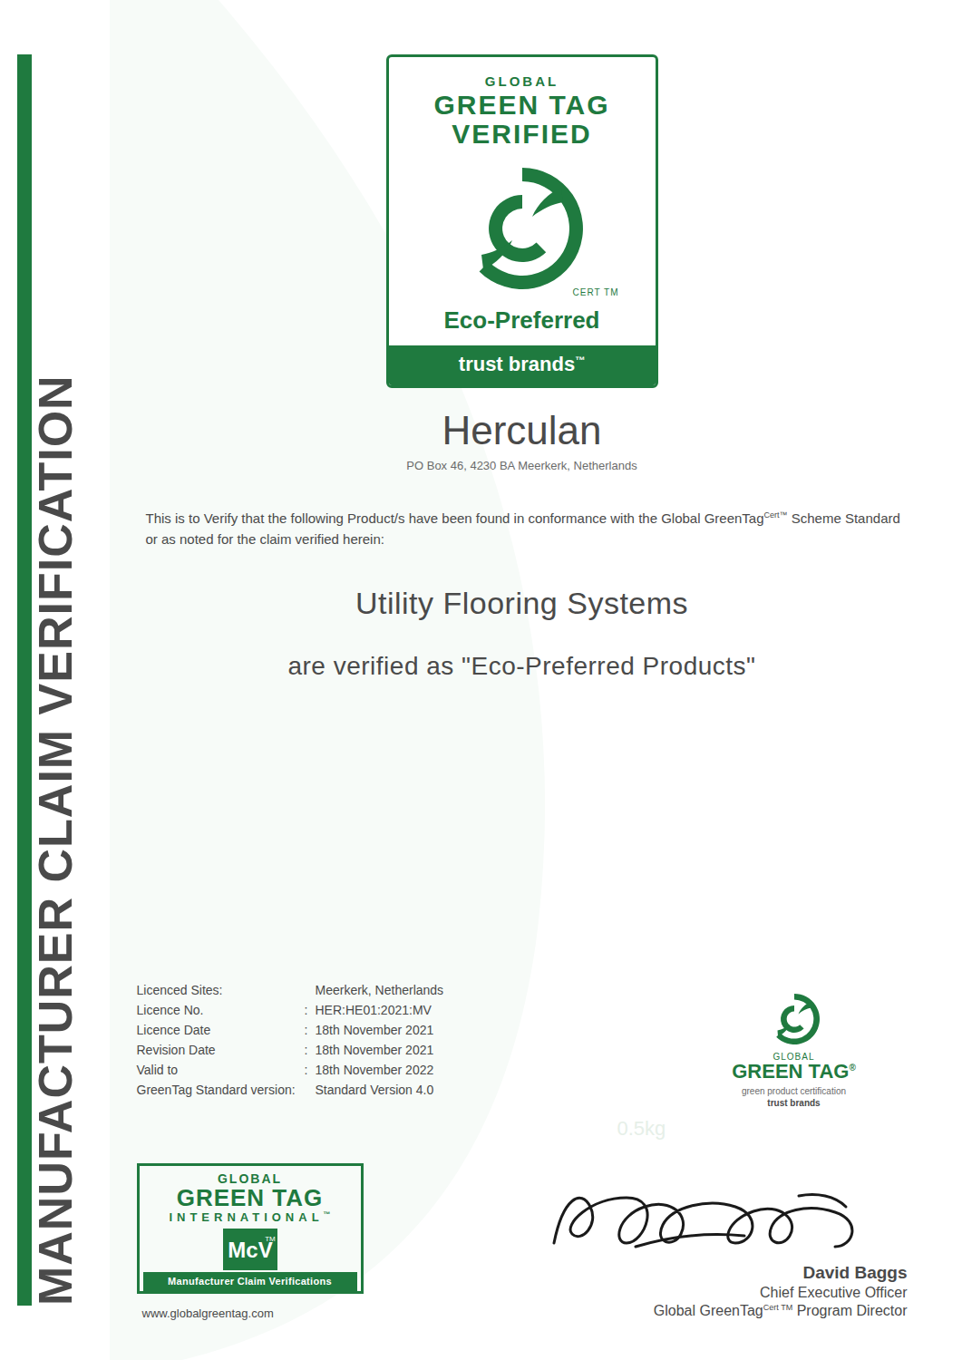MANUFACTURER CLAIM VERIFICATION
GLOBAL
GREEN TAG
VERIFIED
CERT TM
Eco-Preferred
trust brands™
Herculan
PO Box 46, 4230 BA Meerkerk, Netherlands
This is to Verify that the following Product/s have been found in conformance with the Global GreenTagCert™ Scheme Standard or as noted for the claim verified herein:
Utility Flooring Systems
are verified as "Eco-Preferred Products"
| Licenced Sites: | | Meerkerk, Netherlands |
| Licence No. | : | HER:HE01:2021:MV |
| Licence Date | : | 18th November 2021 |
| Revision Date | : | 18th November 2021 |
| Valid to | : | 18th November 2022 |
| GreenTag Standard version: | | Standard Version 4.0 |
GLOBAL
GREEN TAG®
green product certification
trust brands
GLOBAL
GREEN TAG
INTERNATIONAL™
McV TM
Manufacturer Claim Verifications
www.globalgreentag.com
David Baggs
Chief Executive Officer
Global GreenTagCert TM Program Director
0.5kg